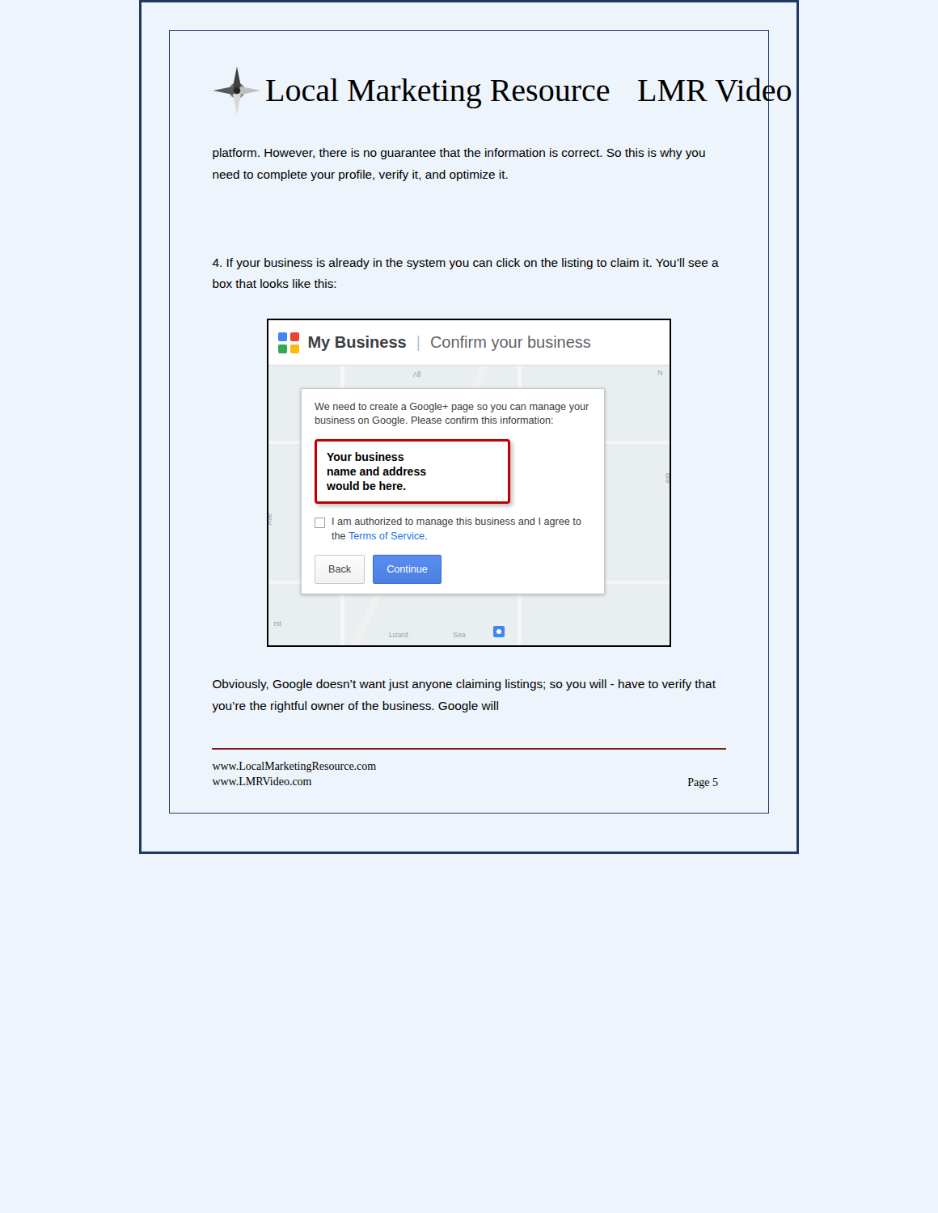Local Marketing Resource LMR Video
platform. However, there is no guarantee that the information is correct. So this is why you need to complete your profile, verify it, and optimize it.
4. If your business is already in the system you can click on the listing to claim it. You’ll see a box that looks like this:
My Business | Confirm your business
All N ore rst Lizard Sea Ave
We need to create a Google+ page so you can manage your business on Google. Please confirm this information:
Your business
name and address
would be here.
I am authorized to manage this business and I agree to the Terms of Service.
Back Continue
Obviously, Google doesn’t want just anyone claiming listings; so you will - have to verify that you’re the rightful owner of the business. Google will
www.LocalMarketingResource.com
www.LMRVideo.com
Page 5